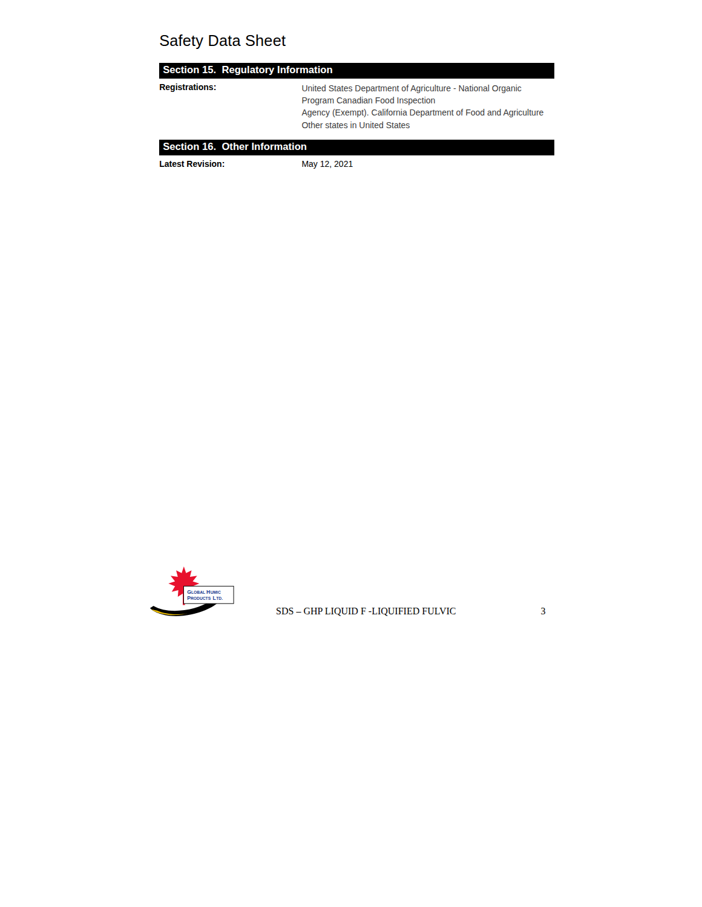Safety Data Sheet
Section 15. Regulatory Information
| Registrations: | United States Department of Agriculture - National Organic Program Canadian Food Inspection Agency (Exempt). California Department of Food and Agriculture Other states in United States |
Section 16. Other Information
| Latest Revision: | May 12, 2021 |
G LOBAL H UMIC P RODUCTS L TD.
SDS – GHP LIQUID F -LIQUIFIED FULVIC
3